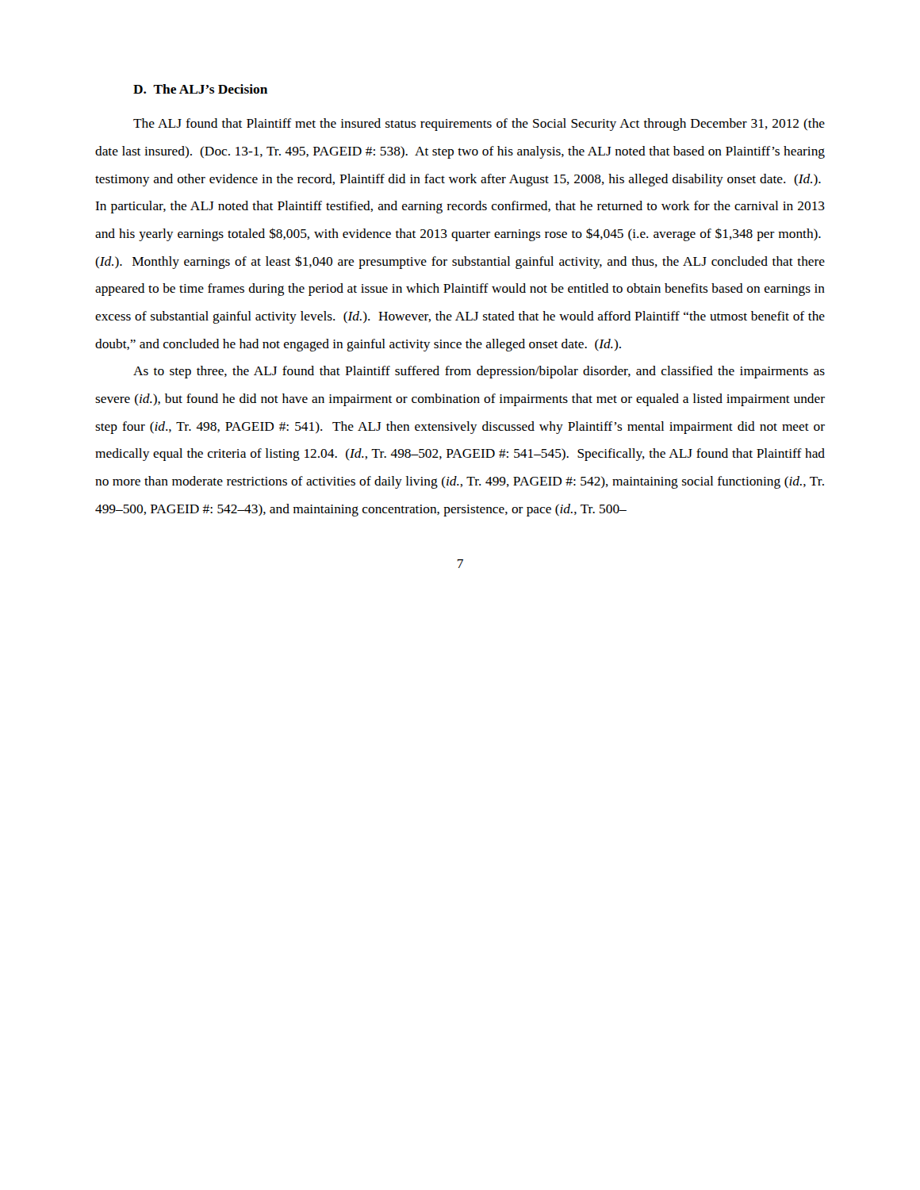D. The ALJ’s Decision
The ALJ found that Plaintiff met the insured status requirements of the Social Security Act through December 31, 2012 (the date last insured). (Doc. 13-1, Tr. 495, PAGEID #: 538). At step two of his analysis, the ALJ noted that based on Plaintiff’s hearing testimony and other evidence in the record, Plaintiff did in fact work after August 15, 2008, his alleged disability onset date. (Id.). In particular, the ALJ noted that Plaintiff testified, and earning records confirmed, that he returned to work for the carnival in 2013 and his yearly earnings totaled $8,005, with evidence that 2013 quarter earnings rose to $4,045 (i.e. average of $1,348 per month). (Id.). Monthly earnings of at least $1,040 are presumptive for substantial gainful activity, and thus, the ALJ concluded that there appeared to be time frames during the period at issue in which Plaintiff would not be entitled to obtain benefits based on earnings in excess of substantial gainful activity levels. (Id.). However, the ALJ stated that he would afford Plaintiff “the utmost benefit of the doubt,” and concluded he had not engaged in gainful activity since the alleged onset date. (Id.).
As to step three, the ALJ found that Plaintiff suffered from depression/bipolar disorder, and classified the impairments as severe (id.), but found he did not have an impairment or combination of impairments that met or equaled a listed impairment under step four (id., Tr. 498, PAGEID #: 541). The ALJ then extensively discussed why Plaintiff’s mental impairment did not meet or medically equal the criteria of listing 12.04. (Id., Tr. 498–502, PAGEID #: 541–545). Specifically, the ALJ found that Plaintiff had no more than moderate restrictions of activities of daily living (id., Tr. 499, PAGEID #: 542), maintaining social functioning (id., Tr. 499–500, PAGEID #: 542–43), and maintaining concentration, persistence, or pace (id., Tr. 500–
7